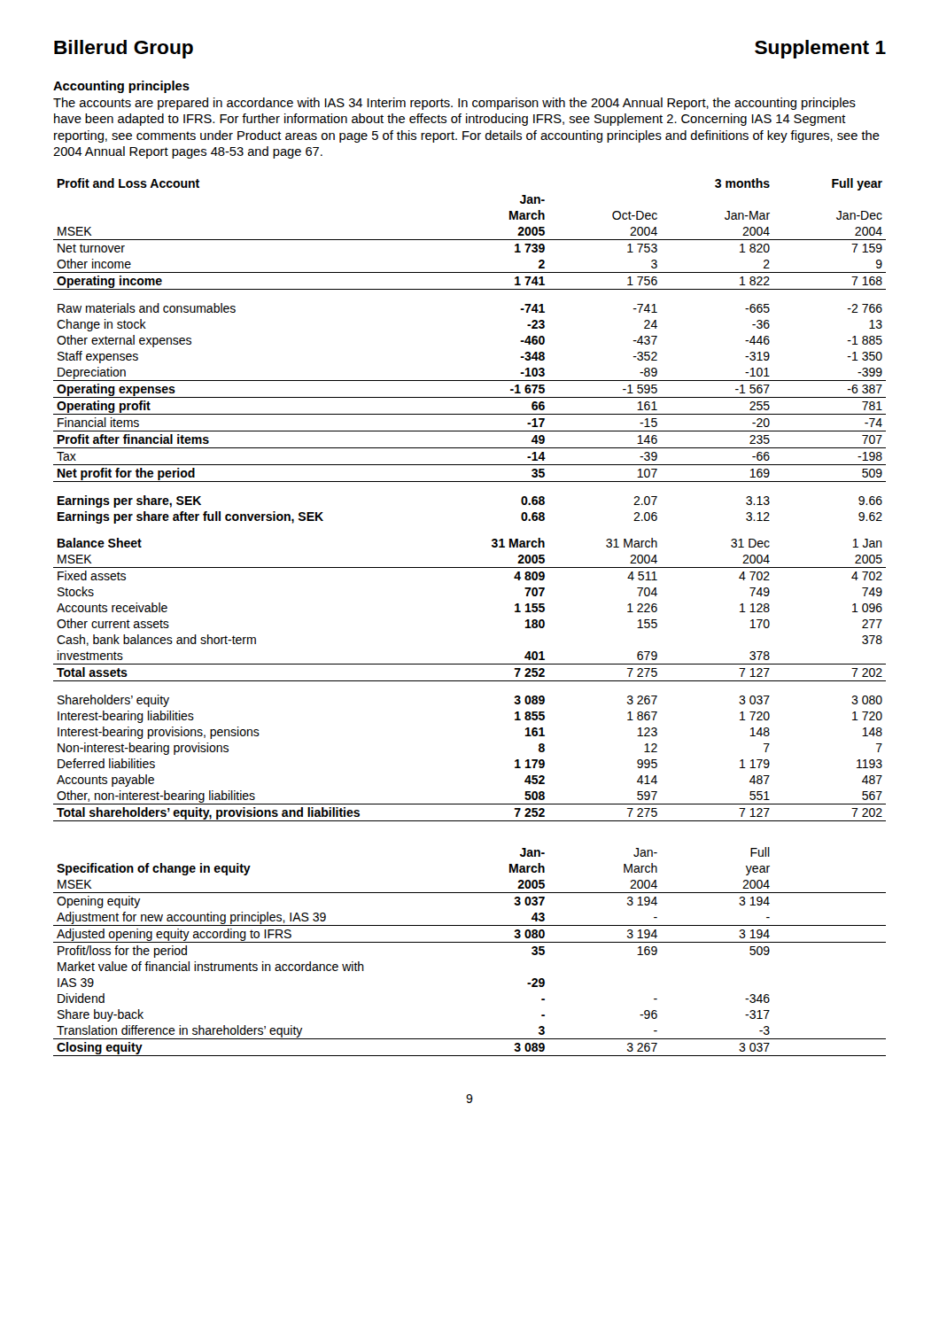Billerud Group Supplement 1
Accounting principles
The accounts are prepared in accordance with IAS 34 Interim reports. In comparison with the 2004 Annual Report, the accounting principles have been adapted to IFRS. For further information about the effects of introducing IFRS, see Supplement 2. Concerning IAS 14 Segment reporting, see comments under Product areas on page 5 of this report. For details of accounting principles and definitions of key figures, see the 2004 Annual Report pages 48-53 and page 67.
| Profit and Loss Account | 3 months | Full year |
| | Jan- | | | |
| | March | Oct-Dec | Jan-Mar | Jan-Dec |
| MSEK | 2005 | 2004 | 2004 | 2004 |
| Net turnover | 1 739 | 1 753 | 1 820 | 7 159 |
| Other income | 2 | 3 | 2 | 9 |
| Operating income | 1 741 | 1 756 | 1 822 | 7 168 |
| Raw materials and consumables | -741 | -741 | -665 | -2 766 |
| Change in stock | -23 | 24 | -36 | 13 |
| Other external expenses | -460 | -437 | -446 | -1 885 |
| Staff expenses | -348 | -352 | -319 | -1 350 |
| Depreciation | -103 | -89 | -101 | -399 |
| Operating expenses | -1 675 | -1 595 | -1 567 | -6 387 |
| Operating profit | 66 | 161 | 255 | 781 |
| Financial items | -17 | -15 | -20 | -74 |
| Profit after financial items | 49 | 146 | 235 | 707 |
| Tax | -14 | -39 | -66 | -198 |
| Net profit for the period | 35 | 107 | 169 | 509 |
| Earnings per share, SEK | 0.68 | 2.07 | 3.13 | 9.66 |
| Earnings per share after full conversion, SEK | 0.68 | 2.06 | 3.12 | 9.62 |
| Balance Sheet | 31 March | 31 March | 31 Dec | 1 Jan |
| MSEK | 2005 | 2004 | 2004 | 2005 |
| Fixed assets | 4 809 | 4 511 | 4 702 | 4 702 |
| Stocks | 707 | 704 | 749 | 749 |
| Accounts receivable | 1 155 | 1 226 | 1 128 | 1 096 |
| Other current assets | 180 | 155 | 170 | 277 |
| Cash, bank balances and short-term | | | | 378 |
| investments | 401 | 679 | 378 | |
| Total assets | 7 252 | 7 275 | 7 127 | 7 202 |
| Shareholders’ equity | 3 089 | 3 267 | 3 037 | 3 080 |
| Interest-bearing liabilities | 1 855 | 1 867 | 1 720 | 1 720 |
| Interest-bearing provisions, pensions | 161 | 123 | 148 | 148 |
| Non-interest-bearing provisions | 8 | 12 | 7 | 7 |
| Deferred liabilities | 1 179 | 995 | 1 179 | 1193 |
| Accounts payable | 452 | 414 | 487 | 487 |
| Other, non-interest-bearing liabilities | 508 | 597 | 551 | 567 |
| Total shareholders’ equity, provisions and liabilities | 7 252 | 7 275 | 7 127 | 7 202 |
| | Jan- | Jan- | Full | |
| Specification of change in equity | March | March | year | |
| MSEK | 2005 | 2004 | 2004 | |
| Opening equity | 3 037 | 3 194 | 3 194 | |
| Adjustment for new accounting principles, IAS 39 | 43 | - | - | |
| Adjusted opening equity according to IFRS | 3 080 | 3 194 | 3 194 | |
| Profit/loss for the period | 35 | 169 | 509 | |
| Market value of financial instruments in accordance with | | | | |
| IAS 39 | -29 | | | |
| Dividend | - | - | -346 | |
| Share buy-back | - | -96 | -317 | |
| Translation difference in shareholders’ equity | 3 | - | -3 | |
| Closing equity | 3 089 | 3 267 | 3 037 | |
9